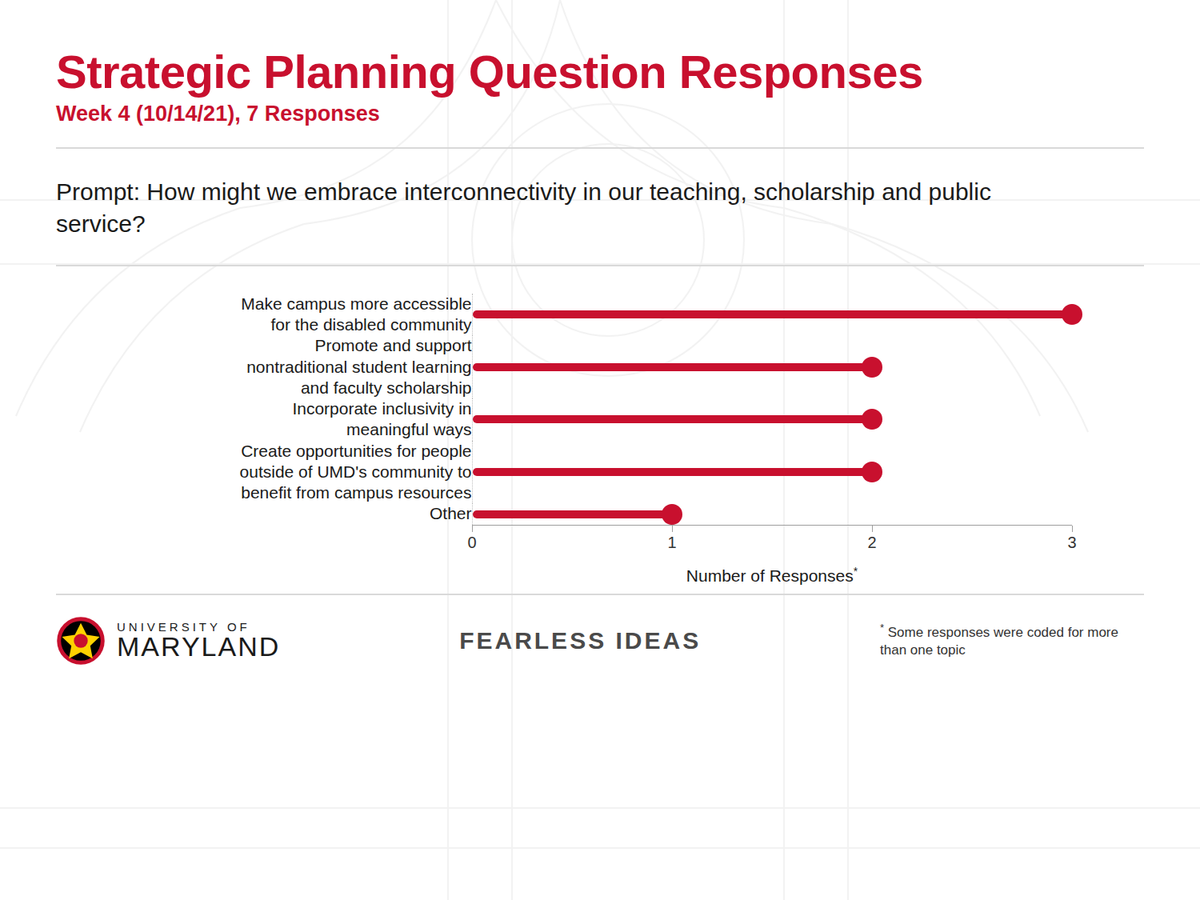Strategic Planning Question Responses
Week 4 (10/14/21), 7 Responses
Prompt: How might we embrace interconnectivity in our teaching, scholarship and public service?
| Make campus more accessible for the disabled community | |
| Promote and support nontraditional student learning and faculty scholarship | |
| Incorporate inclusivity in meaningful ways | |
| Create opportunities for people outside of UMD's community to benefit from campus resources | |
| Other | |
| | 0 1 2 3 Number of Responses * |
UNIVERSITY OF MARYLAND
FEARLESS IDEAS
* Some responses were coded for more than one topic